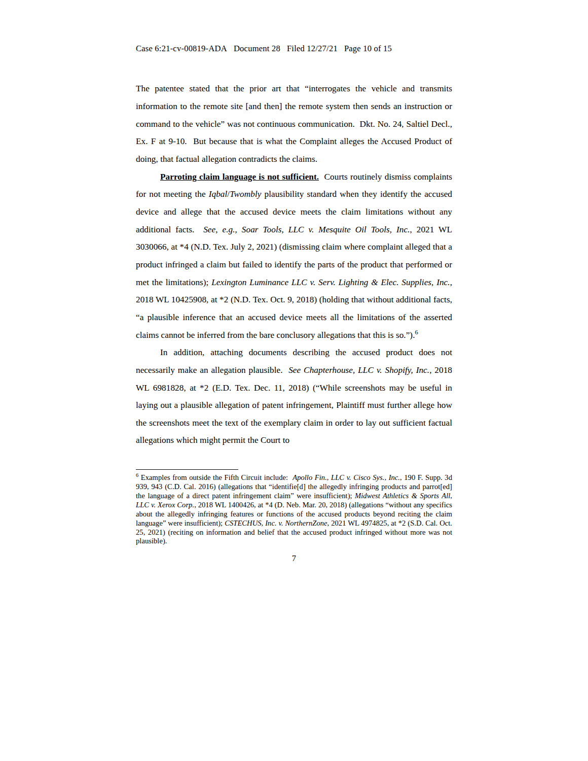Case 6:21-cv-00819-ADA Document 28 Filed 12/27/21 Page 10 of 15
The patentee stated that the prior art that “interrogates the vehicle and transmits information to the remote site [and then] the remote system then sends an instruction or command to the vehicle” was not continuous communication. Dkt. No. 24, Saltiel Decl., Ex. F at 9-10. But because that is what the Complaint alleges the Accused Product of doing, that factual allegation contradicts the claims.
Parroting claim language is not sufficient. Courts routinely dismiss complaints for not meeting the Iqbal/Twombly plausibility standard when they identify the accused device and allege that the accused device meets the claim limitations without any additional facts. See, e.g., Soar Tools, LLC v. Mesquite Oil Tools, Inc., 2021 WL 3030066, at *4 (N.D. Tex. July 2, 2021) (dismissing claim where complaint alleged that a product infringed a claim but failed to identify the parts of the product that performed or met the limitations); Lexington Luminance LLC v. Serv. Lighting & Elec. Supplies, Inc., 2018 WL 10425908, at *2 (N.D. Tex. Oct. 9, 2018) (holding that without additional facts, “a plausible inference that an accused device meets all the limitations of the asserted claims cannot be inferred from the bare conclusory allegations that this is so.”).6
In addition, attaching documents describing the accused product does not necessarily make an allegation plausible. See Chapterhouse, LLC v. Shopify, Inc., 2018 WL 6981828, at *2 (E.D. Tex. Dec. 11, 2018) (“While screenshots may be useful in laying out a plausible allegation of patent infringement, Plaintiff must further allege how the screenshots meet the text of the exemplary claim in order to lay out sufficient factual allegations which might permit the Court to
6 Examples from outside the Fifth Circuit include: Apollo Fin., LLC v. Cisco Sys., Inc., 190 F. Supp. 3d 939, 943 (C.D. Cal. 2016) (allegations that “identifie[d] the allegedly infringing products and parrot[ed] the language of a direct patent infringement claim” were insufficient); Midwest Athletics & Sports All, LLC v. Xerox Corp., 2018 WL 1400426, at *4 (D. Neb. Mar. 20, 2018) (allegations “without any specifics about the allegedly infringing features or functions of the accused products beyond reciting the claim language” were insufficient); CSTECHUS, Inc. v. NorthernZone, 2021 WL 4974825, at *2 (S.D. Cal. Oct. 25, 2021) (reciting on information and belief that the accused product infringed without more was not plausible).
7